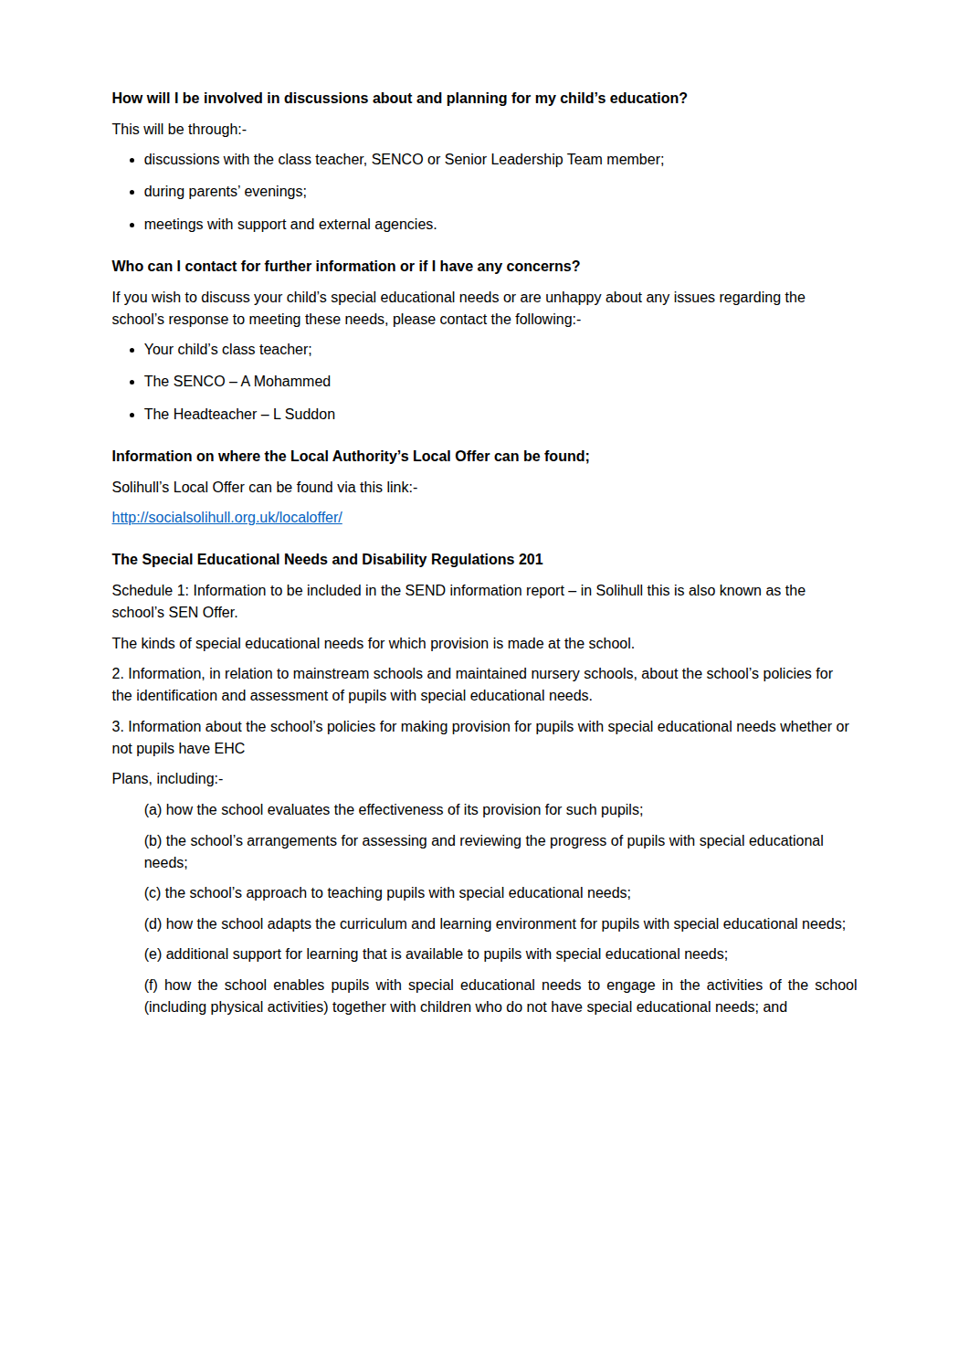How will I be involved in discussions about and planning for my child’s education?
This will be through:-
discussions with the class teacher, SENCO or Senior Leadership Team member;
during parents’ evenings;
meetings with support and external agencies.
Who can I contact for further information or if I have any concerns?
If you wish to discuss your child’s special educational needs or are unhappy about any issues regarding the school’s response to meeting these needs, please contact the following:-
Your child’s class teacher;
The SENCO – A Mohammed
The Headteacher – L Suddon
Information on where the Local Authority’s Local Offer can be found;
Solihull’s Local Offer can be found via this link:-
http://socialsolihull.org.uk/localoffer/
The Special Educational Needs and Disability Regulations 201
Schedule 1: Information to be included in the SEND information report – in Solihull this is also known as the school’s SEN Offer.
The kinds of special educational needs for which provision is made at the school.
2. Information, in relation to mainstream schools and maintained nursery schools, about the school’s policies for the identification and assessment of pupils with special educational needs.
3. Information about the school’s policies for making provision for pupils with special educational needs whether or not pupils have EHC
Plans, including:-
(a) how the school evaluates the effectiveness of its provision for such pupils;
(b) the school’s arrangements for assessing and reviewing the progress of pupils with special educational needs;
(c) the school’s approach to teaching pupils with special educational needs;
(d) how the school adapts the curriculum and learning environment for pupils with special educational needs;
(e) additional support for learning that is available to pupils with special educational needs;
(f) how the school enables pupils with special educational needs to engage in the activities of the school (including physical activities) together with children who do not have special educational needs; and